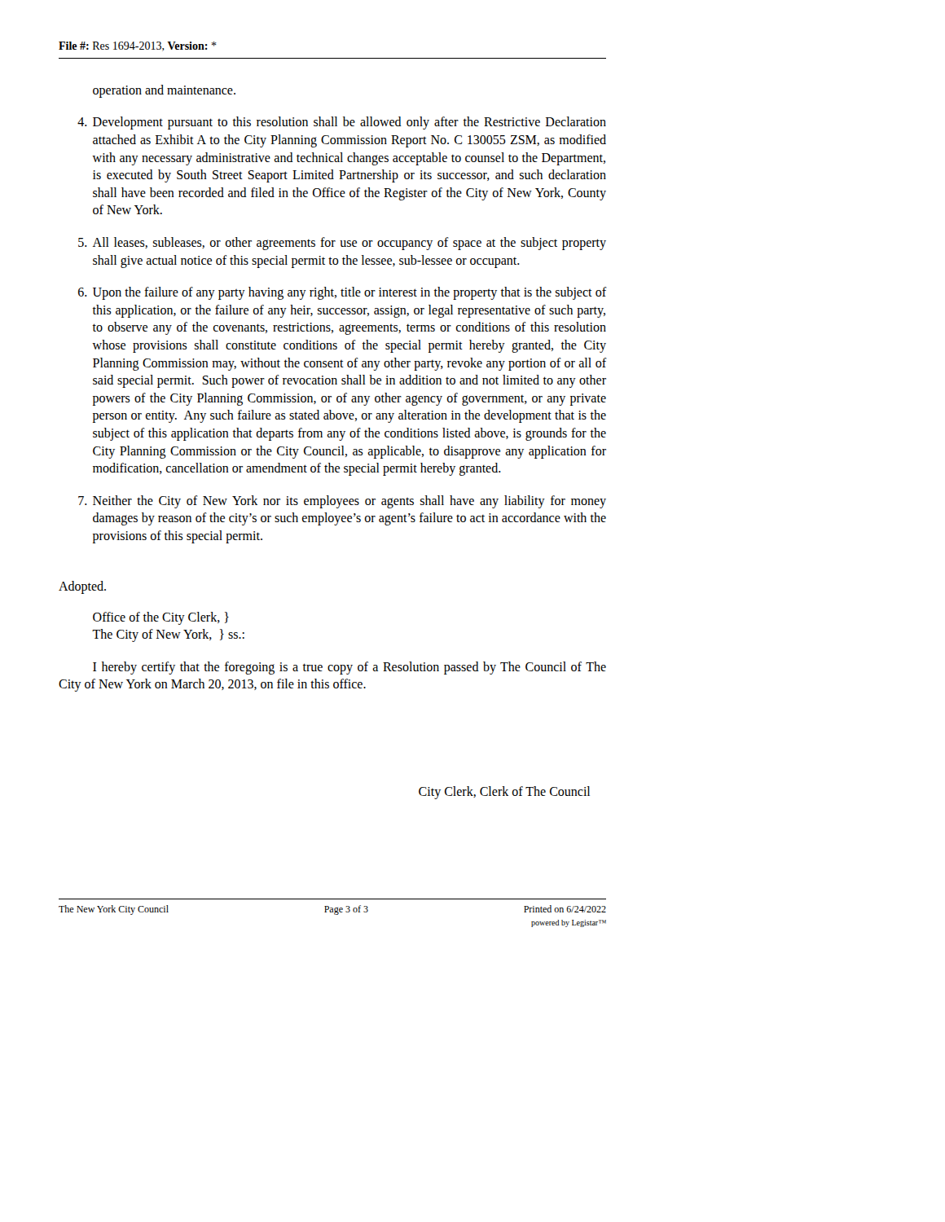File #: Res 1694-2013, Version: *
operation and maintenance.
4. Development pursuant to this resolution shall be allowed only after the Restrictive Declaration attached as Exhibit A to the City Planning Commission Report No. C 130055 ZSM, as modified with any necessary administrative and technical changes acceptable to counsel to the Department, is executed by South Street Seaport Limited Partnership or its successor, and such declaration shall have been recorded and filed in the Office of the Register of the City of New York, County of New York.
5. All leases, subleases, or other agreements for use or occupancy of space at the subject property shall give actual notice of this special permit to the lessee, sub-lessee or occupant.
6. Upon the failure of any party having any right, title or interest in the property that is the subject of this application, or the failure of any heir, successor, assign, or legal representative of such party, to observe any of the covenants, restrictions, agreements, terms or conditions of this resolution whose provisions shall constitute conditions of the special permit hereby granted, the City Planning Commission may, without the consent of any other party, revoke any portion of or all of said special permit. Such power of revocation shall be in addition to and not limited to any other powers of the City Planning Commission, or of any other agency of government, or any private person or entity. Any such failure as stated above, or any alteration in the development that is the subject of this application that departs from any of the conditions listed above, is grounds for the City Planning Commission or the City Council, as applicable, to disapprove any application for modification, cancellation or amendment of the special permit hereby granted.
7. Neither the City of New York nor its employees or agents shall have any liability for money damages by reason of the city’s or such employee’s or agent’s failure to act in accordance with the provisions of this special permit.
Adopted.
Office of the City Clerk, }
The City of New York, } ss.:
I hereby certify that the foregoing is a true copy of a Resolution passed by The Council of The City of New York on March 20, 2013, on file in this office.
City Clerk, Clerk of The Council
The New York City Council
Page 3 of 3
Printed on 6/24/2022
powered by Legistar™